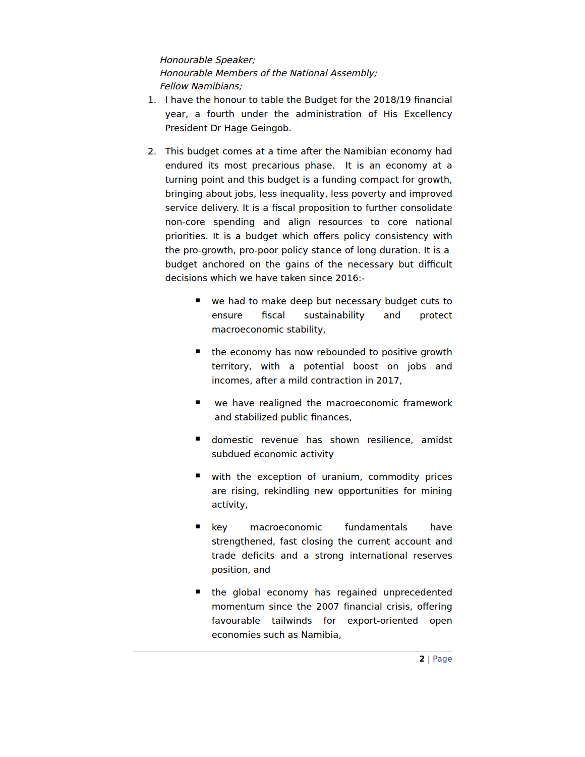Honourable Speaker;
Honourable Members of the National Assembly;
Fellow Namibians;
I have the honour to table the Budget for the 2018/19 financial year, a fourth under the administration of His Excellency President Dr Hage Geingob.
This budget comes at a time after the Namibian economy had endured its most precarious phase. It is an economy at a turning point and this budget is a funding compact for growth, bringing about jobs, less inequality, less poverty and improved service delivery. It is a fiscal proposition to further consolidate non-core spending and align resources to core national priorities. It is a budget which offers policy consistency with the pro-growth, pro-poor policy stance of long duration. It is a budget anchored on the gains of the necessary but difficult decisions which we have taken since 2016:-
we had to make deep but necessary budget cuts to ensure fiscal sustainability and protect macroeconomic stability,
the economy has now rebounded to positive growth territory, with a potential boost on jobs and incomes, after a mild contraction in 2017,
we have realigned the macroeconomic framework and stabilized public finances,
domestic revenue has shown resilience, amidst subdued economic activity
with the exception of uranium, commodity prices are rising, rekindling new opportunities for mining activity,
key macroeconomic fundamentals have strengthened, fast closing the current account and trade deficits and a strong international reserves position, and
the global economy has regained unprecedented momentum since the 2007 financial crisis, offering favourable tailwinds for export-oriented open economies such as Namibia,
2 | Page